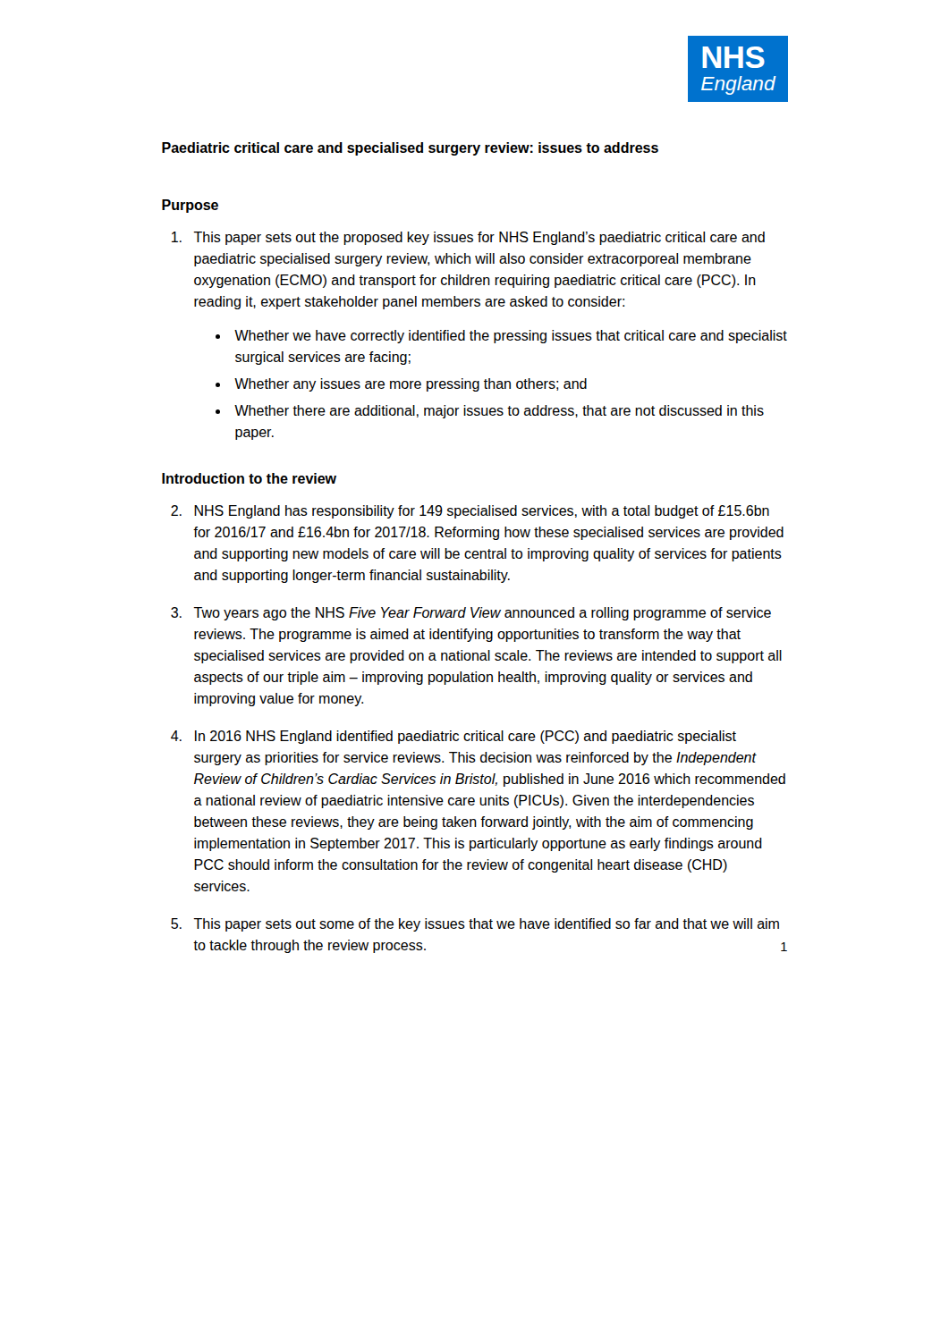NHS England
Paediatric critical care and specialised surgery review: issues to address
Purpose
This paper sets out the proposed key issues for NHS England’s paediatric critical care and paediatric specialised surgery review, which will also consider extracorporeal membrane oxygenation (ECMO) and transport for children requiring paediatric critical care (PCC). In reading it, expert stakeholder panel members are asked to consider:
Whether we have correctly identified the pressing issues that critical care and specialist surgical services are facing;
Whether any issues are more pressing than others; and
Whether there are additional, major issues to address, that are not discussed in this paper.
Introduction to the review
NHS England has responsibility for 149 specialised services, with a total budget of £15.6bn for 2016/17 and £16.4bn for 2017/18. Reforming how these specialised services are provided and supporting new models of care will be central to improving quality of services for patients and supporting longer-term financial sustainability.
Two years ago the NHS Five Year Forward View announced a rolling programme of service reviews. The programme is aimed at identifying opportunities to transform the way that specialised services are provided on a national scale. The reviews are intended to support all aspects of our triple aim – improving population health, improving quality or services and improving value for money.
In 2016 NHS England identified paediatric critical care (PCC) and paediatric specialist surgery as priorities for service reviews. This decision was reinforced by the Independent Review of Children’s Cardiac Services in Bristol, published in June 2016 which recommended a national review of paediatric intensive care units (PICUs). Given the interdependencies between these reviews, they are being taken forward jointly, with the aim of commencing implementation in September 2017. This is particularly opportune as early findings around PCC should inform the consultation for the review of congenital heart disease (CHD) services.
This paper sets out some of the key issues that we have identified so far and that we will aim to tackle through the review process.
1